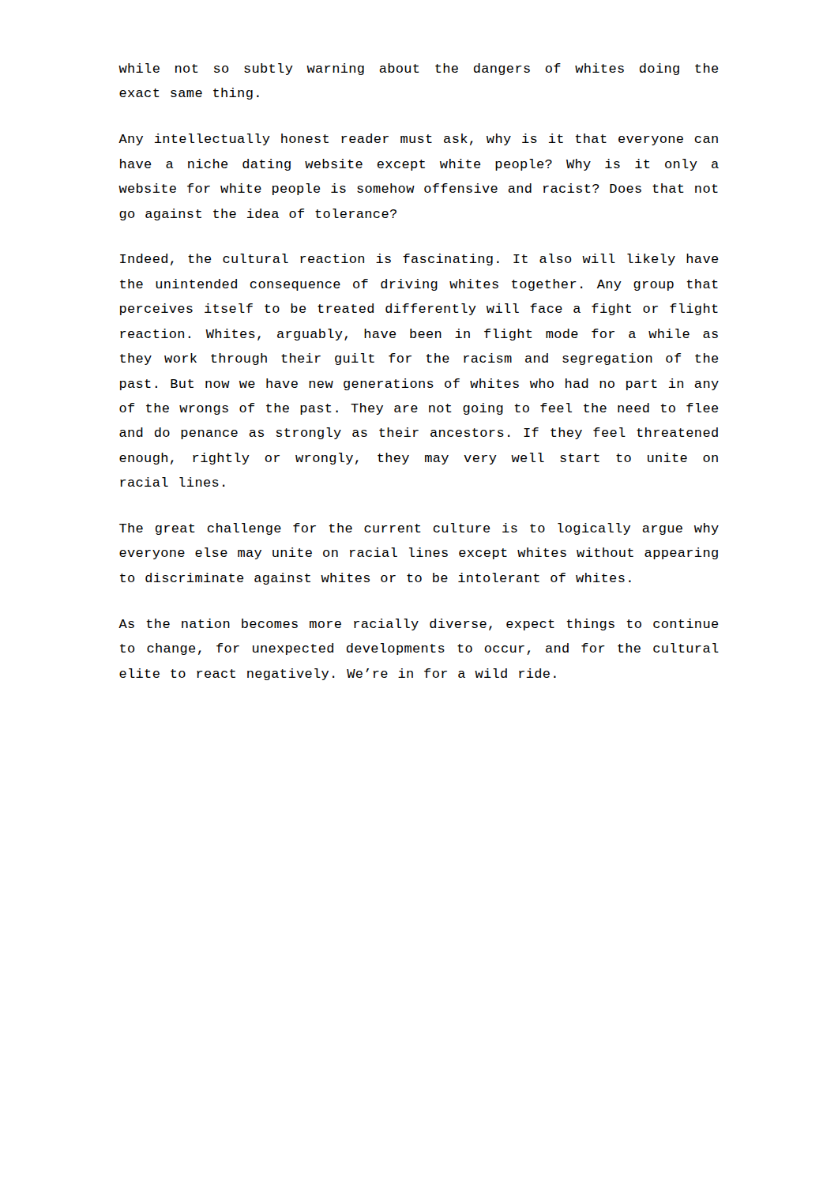while not so subtly warning about the dangers of whites doing the exact same thing.
Any intellectually honest reader must ask, why is it that everyone can have a niche dating website except white people? Why is it only a website for white people is somehow offensive and racist? Does that not go against the idea of tolerance?
Indeed, the cultural reaction is fascinating. It also will likely have the unintended consequence of driving whites together. Any group that perceives itself to be treated differently will face a fight or flight reaction. Whites, arguably, have been in flight mode for a while as they work through their guilt for the racism and segregation of the past. But now we have new generations of whites who had no part in any of the wrongs of the past. They are not going to feel the need to flee and do penance as strongly as their ancestors. If they feel threatened enough, rightly or wrongly, they may very well start to unite on racial lines.
The great challenge for the current culture is to logically argue why everyone else may unite on racial lines except whites without appearing to discriminate against whites or to be intolerant of whites.
As the nation becomes more racially diverse, expect things to continue to change, for unexpected developments to occur, and for the cultural elite to react negatively. We’re in for a wild ride.